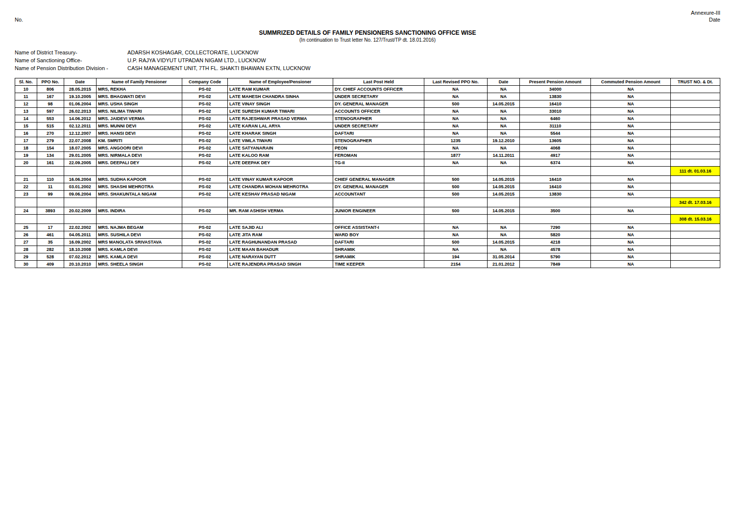Annexure-III
No. Date
SUMMRIZED DETAILS OF FAMILY PENSIONERS SANCTIONING OFFICE WISE
(In continuation to Trust letter No. 127/Trust/TP dt. 18.01.2016)
Name of District Treasury-ADARSH KOSHAGAR, COLLECTORATE, LUCKNOW
Name of Sanctioning Office-U.P. RAJYA VIDYUT UTPADAN NIGAM LTD., LUCKNOW
Name of Pension Distribution Division -CASH MANAGEMENT UNIT, 7TH FL. SHAKTI BHAWAN EXTN, LUCKNOW
| Sl. No. | PPO No. | Date | Name of Family Pensioner | Company Code | Name of Employee/Pensioner | Last Post Held | Last Revised PPO No. | Date | Present Pension Amount | Commuted Pension Amount | TRUST NO. & Dt. |
| --- | --- | --- | --- | --- | --- | --- | --- | --- | --- | --- | --- |
| 10 | 806 | 28.05.2015 | MRS, REKHA | PS-02 | LATE RAM KUMAR | DY. CHIEF ACCOUNTS OFFICER | NA | NA | 34000 | NA | |
| 11 | 167 | 19.10.2005 | MRS. BHAGWATI DEVI | PS-02 | LATE MAHESH CHANDRA SINHA | UNDER SECRETARY | NA | NA | 13830 | NA | |
| 12 | 98 | 01.06.2004 | MRS. USHA SINGH | PS-02 | LATE VINAY SINGH | DY. GENERAL MANAGER | 500 | 14.05.2015 | 16410 | NA | |
| 13 | 597 | 26.02.2013 | MRS. NILIMA TIWARI | PS-02 | LATE SURESH KUMAR TIWARI | ACCOUNTS OFFICER | NA | NA | 33010 | NA | |
| 14 | 553 | 14.06.2012 | MRS. JAIDEVI VERMA | PS-02 | LATE RAJESHWAR PRASAD VERMA | STENOGRAPHER | NA | NA | 6460 | NA | |
| 15 | 515 | 02.12.2011 | MRS. MUNNI DEVI | PS-02 | LATE KARAN LAL ARYA | UNDER SECRETARY | NA | NA | 31110 | NA | |
| 16 | 270 | 12.12.2007 | MRS. HANSI DEVI | PS-02 | LATE KHARAK SINGH | DAFTARI | NA | NA | 5544 | NA | |
| 17 | 279 | 22.07.2008 | KM. SMRITI | PS-02 | LATE VIMLA TIWARI | STENOGRAPHER | 1235 | 19.12.2010 | 13605 | NA | |
| 18 | 154 | 18.07.2005 | MRS. ANGOORI DEVI | PS-02 | LATE SATYANARAIN | PEON | NA | NA | 4068 | NA | |
| 19 | 134 | 29.01.2005 | MRS. NIRMALA DEVI | PS-02 | LATE KALOO RAM | FEROMAN | 1877 | 14.11.2011 | 4917 | NA | |
| 20 | 161 | 22.09.2005 | MRS. DEEPALI DEY | PS-02 | LATE DEEPAK DEY | TG-II | NA | NA | 6374 | NA | |
| | | | | | | | | | | | 111 dt. 01.03.16 |
| 21 | 110 | 16.06.2004 | MRS. SUDHA KAPOOR | PS-02 | LATE VINAY KUMAR KAPOOR | CHIEF GENERAL MANAGER | 500 | 14.05.2015 | 16410 | NA | |
| 22 | 11 | 03.01.2002 | MRS. SHASHI MEHROTRA | PS-02 | LATE CHANDRA MOHAN MEHROTRA | DY. GENERAL MANAGER | 500 | 14.05.2015 | 16410 | NA | |
| 23 | 99 | 09.06.2004 | MRS. SHAKUNTALA NIGAM | PS-02 | LATE KESHAV PRASAD NIGAM | ACCOUNTANT | 500 | 14.05.2015 | 13830 | NA | |
| | | | | | | | | | | | 342 dt. 17.03.16 |
| 24 | 3893 | 20.02.2009 | MRS. INDIRA | PS-02 | MR. RAM ASHISH VERMA | JUNIOR ENGINEER | 500 | 14.05.2015 | 3500 | NA | |
| | | | | | | | | | | | 308 dt. 15.03.16 |
| 25 | 17 | 22.02.2002 | MRS. NAJMA BEGAM | PS-02 | LATE SAJID ALI | OFFICE ASSISTANT-I | NA | NA | 7290 | NA | |
| 26 | 461 | 04.05.2011 | MRS. SUSHILA DEVI | PS-02 | LATE JITA RAM | WARD BOY | NA | NA | 5820 | NA | |
| 27 | 35 | 16.09.2002 | MRS MANOLATA SRIVASTAVA | PS-02 | LATE RAGHUNANDAN PRASAD | DAFTARI | 500 | 14.05.2015 | 4218 | NA | |
| 28 | 282 | 18.10.2008 | MRS. KAMLA DEVI | PS-02 | LATE MAAN BAHADUR | SHRAMIK | NA | NA | 4578 | NA | |
| 29 | 528 | 07.02.2012 | MRS. KAMLA DEVI | PS-02 | LATE NARAYAN DUTT | SHRAMIK | 194 | 31.05.2014 | 5790 | NA | |
| 30 | 409 | 20.10.2010 | MRS. SHEELA SINGH | PS-02 | LATE RAJENDRA PRASAD SINGH | TIME KEEPER | 2154 | 21.01.2012 | 7849 | NA | |